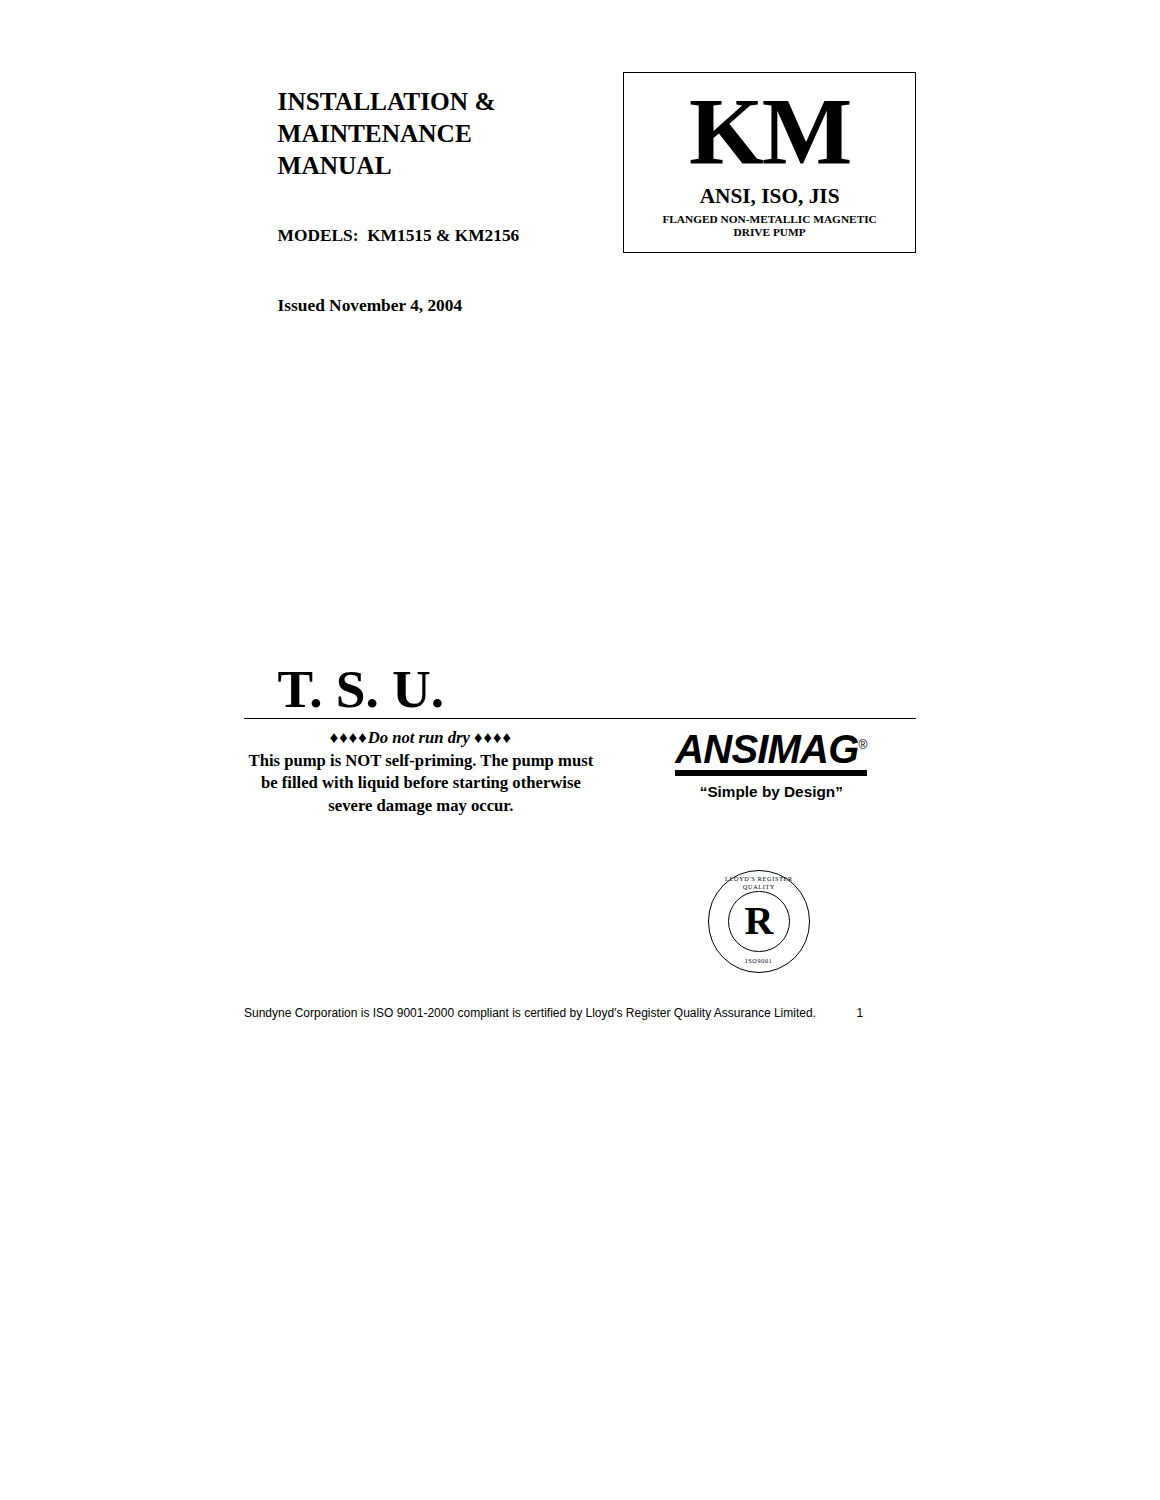INSTALLATION &
MAINTENANCE MANUAL
MODELS: KM1515 & KM2156
Issued November 4, 2004
KM
ANSI, ISO, JIS
FLANGED NON-METALLIC MAGNETIC
DRIVE PUMP
T. S. U.
♦♦♦♦Do not run dry ♦♦♦♦
This pump is NOT self-priming. The pump must
be filled with liquid before starting otherwise
severe damage may occur.
ANSIMAG®
“Simple by Design”
LLOYD'S REGISTER QUALITY
R
ISO9001
Sundyne Corporation is ISO 9001-2000 compliant is certified by Lloyd's Register Quality Assurance Limited.
1